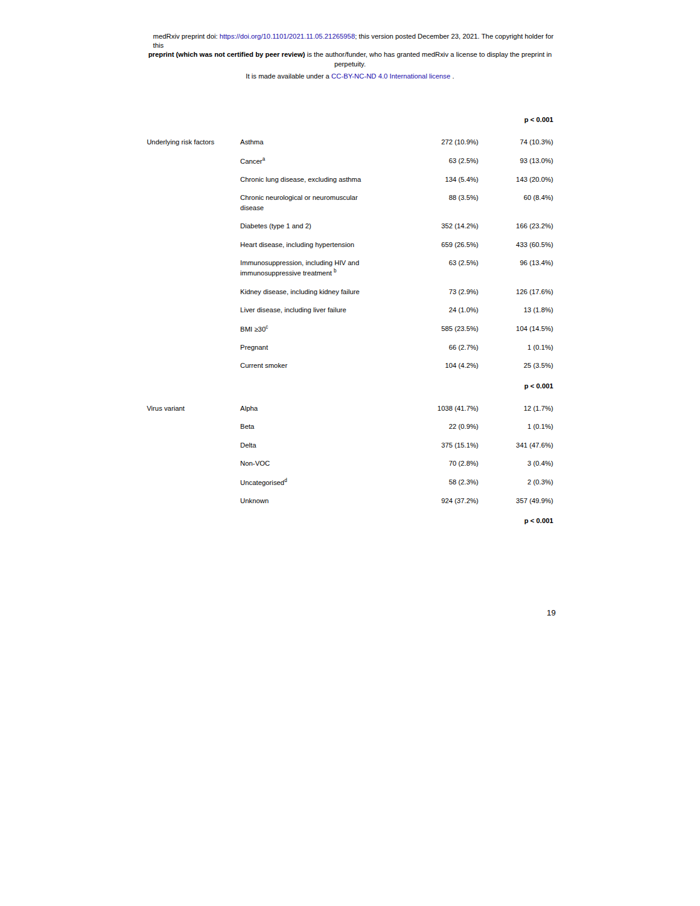medRxiv preprint doi: https://doi.org/10.1101/2021.11.05.21265958; this version posted December 23, 2021. The copyright holder for this
preprint (which was not certified by peer review) is the author/funder, who has granted medRxiv a license to display the preprint in perpetuity.
It is made available under a CC-BY-NC-ND 4.0 International license .
| | | | p < 0.001 |
| Underlying risk factors | Asthma | 272 (10.9%) | 74 (10.3%) |
| | Cancer a | 63 (2.5%) | 93 (13.0%) |
| | Chronic lung disease, excluding asthma | 134 (5.4%) | 143 (20.0%) |
| | Chronic neurological or neuromuscular disease | 88 (3.5%) | 60 (8.4%) |
| | Diabetes (type 1 and 2) | 352 (14.2%) | 166 (23.2%) |
| | Heart disease, including hypertension | 659 (26.5%) | 433 (60.5%) |
| | Immunosuppression, including HIV and immunosuppressive treatment b | 63 (2.5%) | 96 (13.4%) |
| | Kidney disease, including kidney failure | 73 (2.9%) | 126 (17.6%) |
| | Liver disease, including liver failure | 24 (1.0%) | 13 (1.8%) |
| | BMI ≥30 c | 585 (23.5%) | 104 (14.5%) |
| | Pregnant | 66 (2.7%) | 1 (0.1%) |
| | Current smoker | 104 (4.2%) | 25 (3.5%) |
| | | | p < 0.001 |
| Virus variant | Alpha | 1038 (41.7%) | 12 (1.7%) |
| | Beta | 22 (0.9%) | 1 (0.1%) |
| | Delta | 375 (15.1%) | 341 (47.6%) |
| | Non-VOC | 70 (2.8%) | 3 (0.4%) |
| | Uncategorised d | 58 (2.3%) | 2 (0.3%) |
| | Unknown | 924 (37.2%) | 357 (49.9%) |
| | | | p < 0.001 |
19